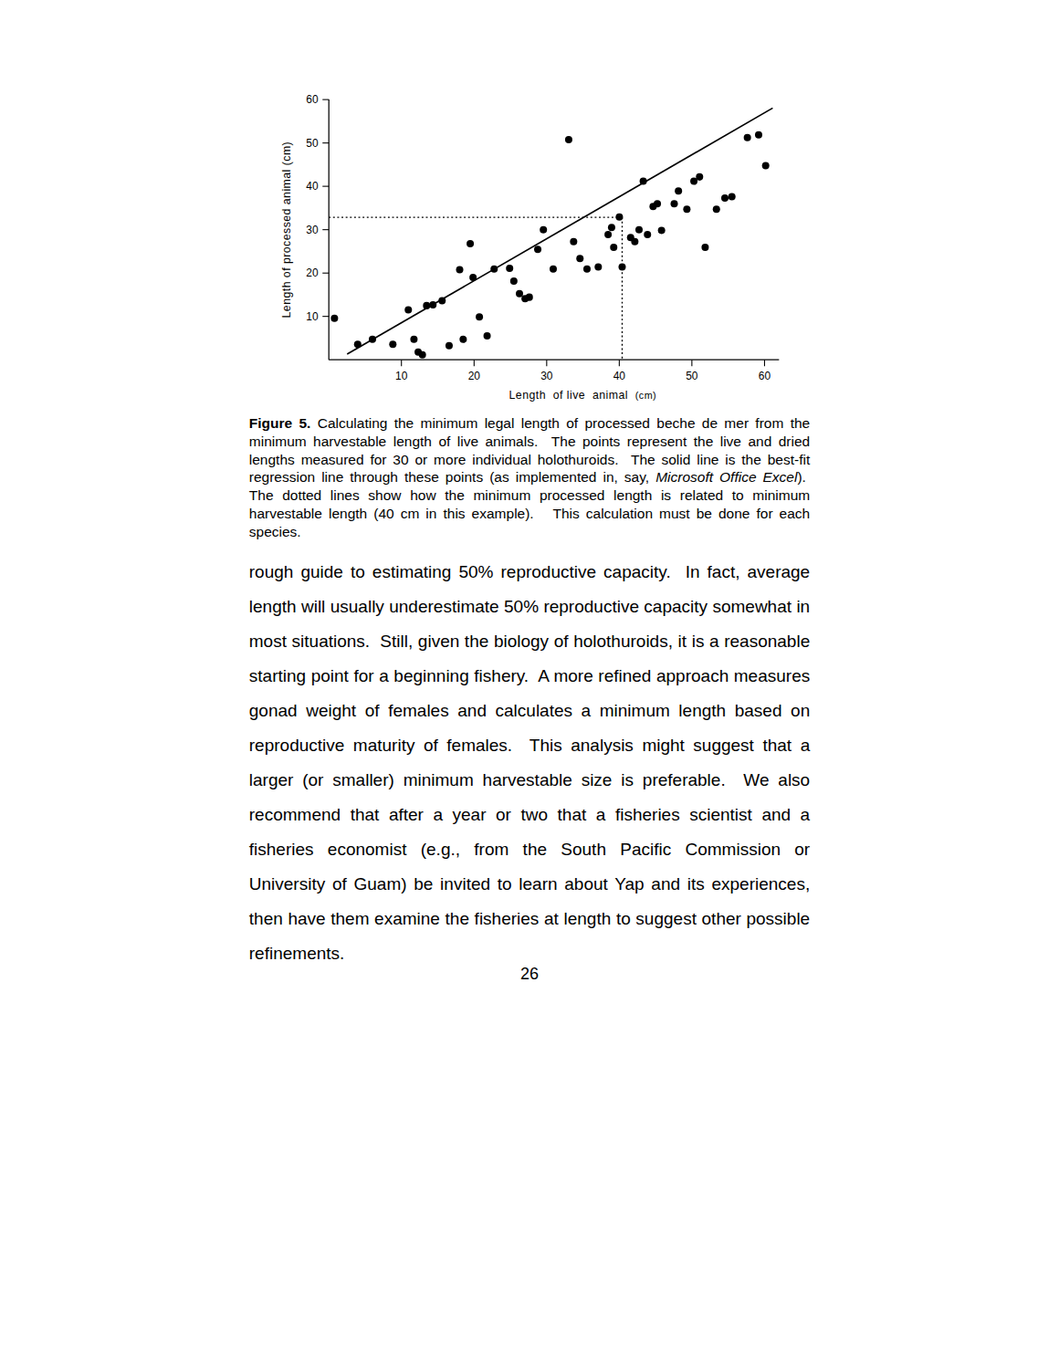Plot area: x from 95 to 735 px (data 0 to 62 cm) y from 30 to 400 px (data 60 down to 0 cm) 10 20 30 40 50 60 10 20 30 40 50 60 Length of live animal (cm) Length of processed animal (cm)
Figure 5. Calculating the minimum legal length of processed beche de mer from the minimum harvestable length of live animals. The points represent the live and dried lengths measured for 30 or more individual holothuroids. The solid line is the best-fit regression line through these points (as implemented in, say, Microsoft Office Excel). The dotted lines show how the minimum processed length is related to minimum harvestable length (40 cm in this example). This calculation must be done for each species.
rough guide to estimating 50% reproductive capacity. In fact, average length will usually underestimate 50% reproductive capacity somewhat in most situations. Still, given the biology of holothuroids, it is a reasonable starting point for a beginning fishery. A more refined approach measures gonad weight of females and calculates a minimum length based on reproductive maturity of females. This analysis might suggest that a larger (or smaller) minimum harvestable size is preferable. We also recommend that after a year or two that a fisheries scientist and a fisheries economist (e.g., from the South Pacific Commission or University of Guam) be invited to learn about Yap and its experiences, then have them examine the fisheries at length to suggest other possible refinements.
26